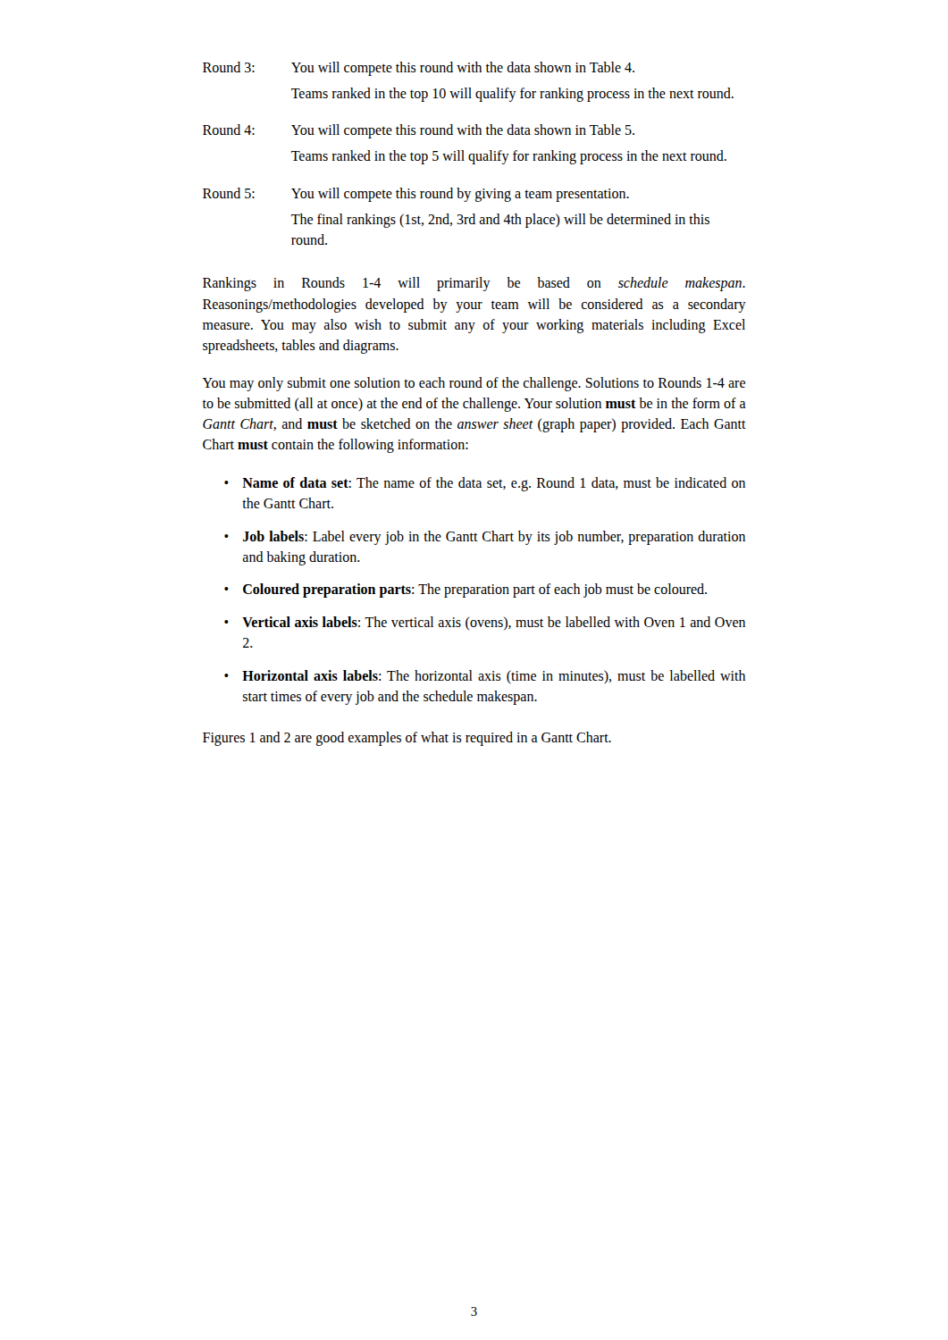Round 3:
You will compete this round with the data shown in Table 4.
Teams ranked in the top 10 will qualify for ranking process in the next round.
Round 4:
You will compete this round with the data shown in Table 5.
Teams ranked in the top 5 will qualify for ranking process in the next round.
Round 5:
You will compete this round by giving a team presentation.
The final rankings (1st, 2nd, 3rd and 4th place) will be determined in this round.
Rankings in Rounds 1-4 will primarily be based on schedule makespan. Reasonings/methodologies developed by your team will be considered as a secondary measure. You may also wish to submit any of your working materials including Excel spreadsheets, tables and diagrams.
You may only submit one solution to each round of the challenge. Solutions to Rounds 1-4 are to be submitted (all at once) at the end of the challenge. Your solution must be in the form of a Gantt Chart, and must be sketched on the answer sheet (graph paper) provided. Each Gantt Chart must contain the following information:
Name of data set: The name of the data set, e.g. Round 1 data, must be indicated on the Gantt Chart.
Job labels: Label every job in the Gantt Chart by its job number, preparation duration and baking duration.
Coloured preparation parts: The preparation part of each job must be coloured.
Vertical axis labels: The vertical axis (ovens), must be labelled with Oven 1 and Oven 2.
Horizontal axis labels: The horizontal axis (time in minutes), must be labelled with start times of every job and the schedule makespan.
Figures 1 and 2 are good examples of what is required in a Gantt Chart.
3